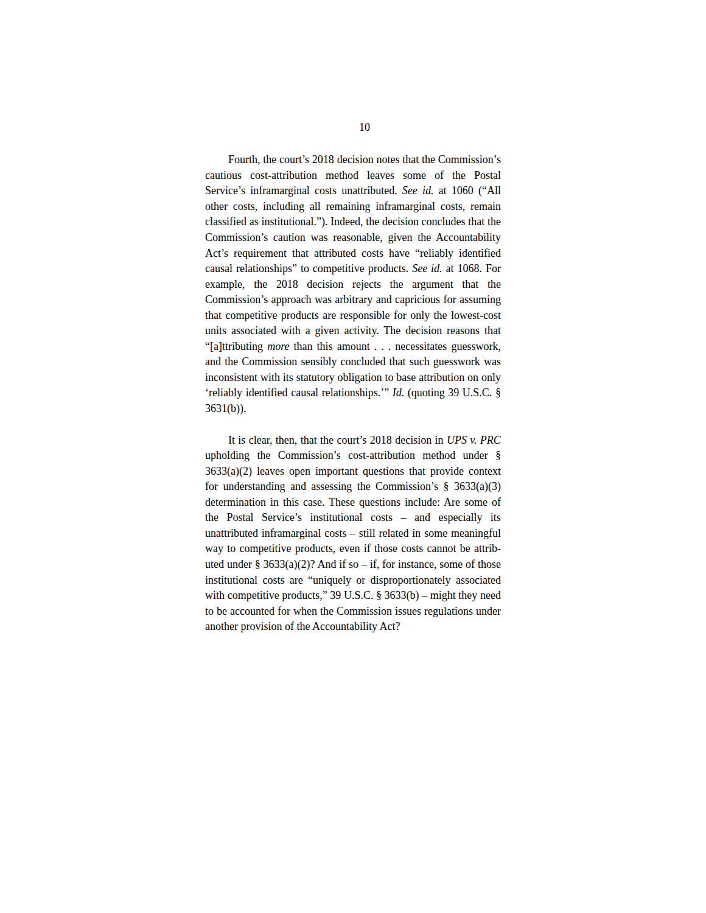10
Fourth, the court’s 2018 decision notes that the Commission’s cautious cost-attribution method leaves some of the Postal Service’s inframarginal costs unattributed. See id. at 1060 (“All other costs, including all remaining inframarginal costs, remain classified as institutional.”). Indeed, the decision concludes that the Commission’s caution was reasonable, given the Accountability Act’s requirement that attributed costs have “reliably identified causal relationships” to competitive products. See id. at 1068. For example, the 2018 decision rejects the argument that the Commission’s approach was arbitrary and capricious for assuming that competitive products are responsible for only the lowest-cost units associated with a given activity. The decision reasons that “[a]ttributing more than this amount . . . necessitates guesswork, and the Commission sensibly concluded that such guesswork was inconsistent with its statutory obligation to base attribution on only ‘reliably identified causal relationships.’” Id. (quoting 39 U.S.C. § 3631(b)).
It is clear, then, that the court’s 2018 decision in UPS v. PRC upholding the Commission’s cost-attribution method under § 3633(a)(2) leaves open important questions that provide context for understanding and assessing the Commission’s § 3633(a)(3) determination in this case. These questions include: Are some of the Postal Service’s institutional costs – and especially its unattributed inframarginal costs – still related in some meaningful way to competitive products, even if those costs cannot be attributed under § 3633(a)(2)? And if so – if, for instance, some of those institutional costs are “uniquely or disproportionately associated with competitive products,” 39 U.S.C. § 3633(b) – might they need to be accounted for when the Commission issues regulations under another provision of the Accountability Act?